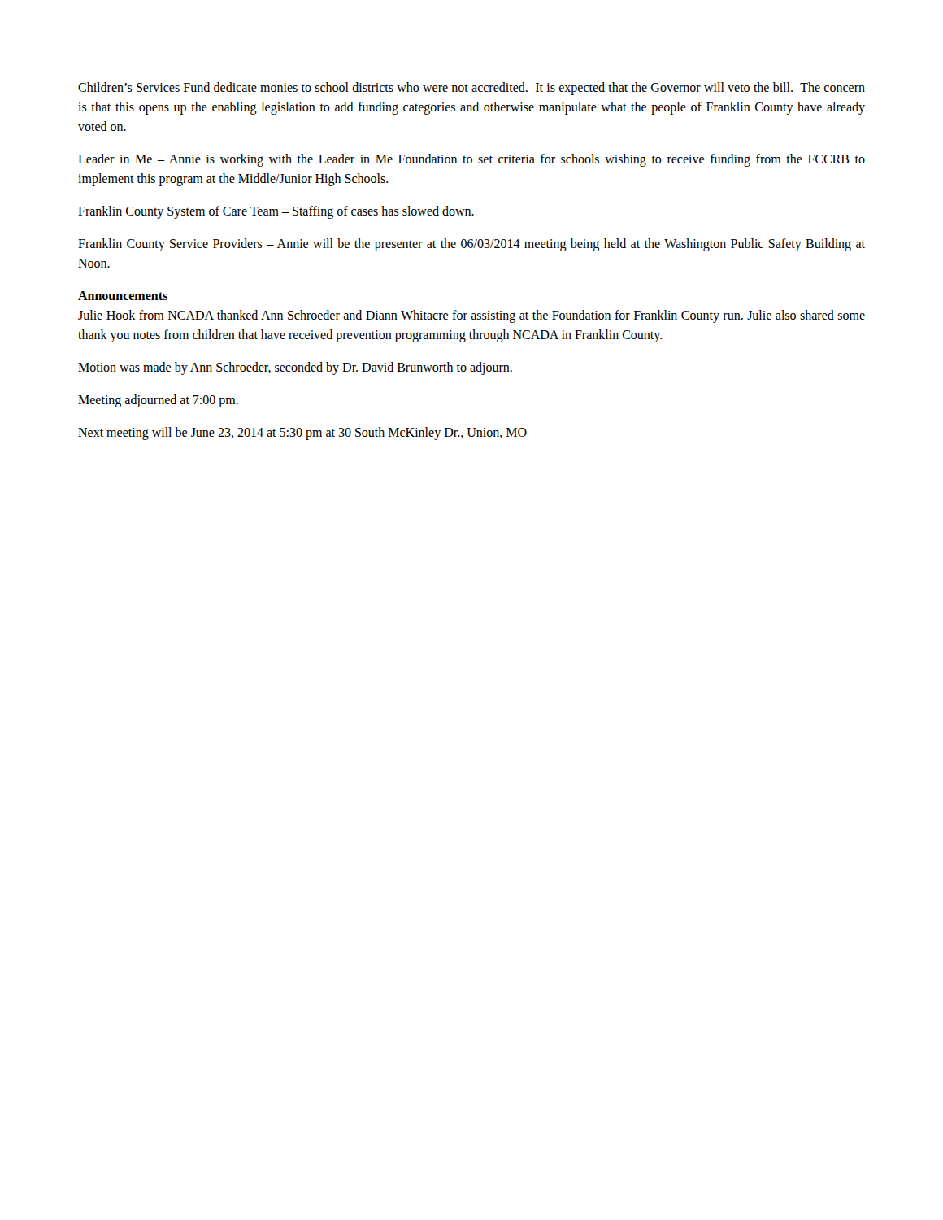Children’s Services Fund dedicate monies to school districts who were not accredited. It is expected that the Governor will veto the bill. The concern is that this opens up the enabling legislation to add funding categories and otherwise manipulate what the people of Franklin County have already voted on.
Leader in Me – Annie is working with the Leader in Me Foundation to set criteria for schools wishing to receive funding from the FCCRB to implement this program at the Middle/Junior High Schools.
Franklin County System of Care Team – Staffing of cases has slowed down.
Franklin County Service Providers – Annie will be the presenter at the 06/03/2014 meeting being held at the Washington Public Safety Building at Noon.
Announcements
Julie Hook from NCADA thanked Ann Schroeder and Diann Whitacre for assisting at the Foundation for Franklin County run. Julie also shared some thank you notes from children that have received prevention programming through NCADA in Franklin County.
Motion was made by Ann Schroeder, seconded by Dr. David Brunworth to adjourn.
Meeting adjourned at 7:00 pm.
Next meeting will be June 23, 2014 at 5:30 pm at 30 South McKinley Dr., Union, MO